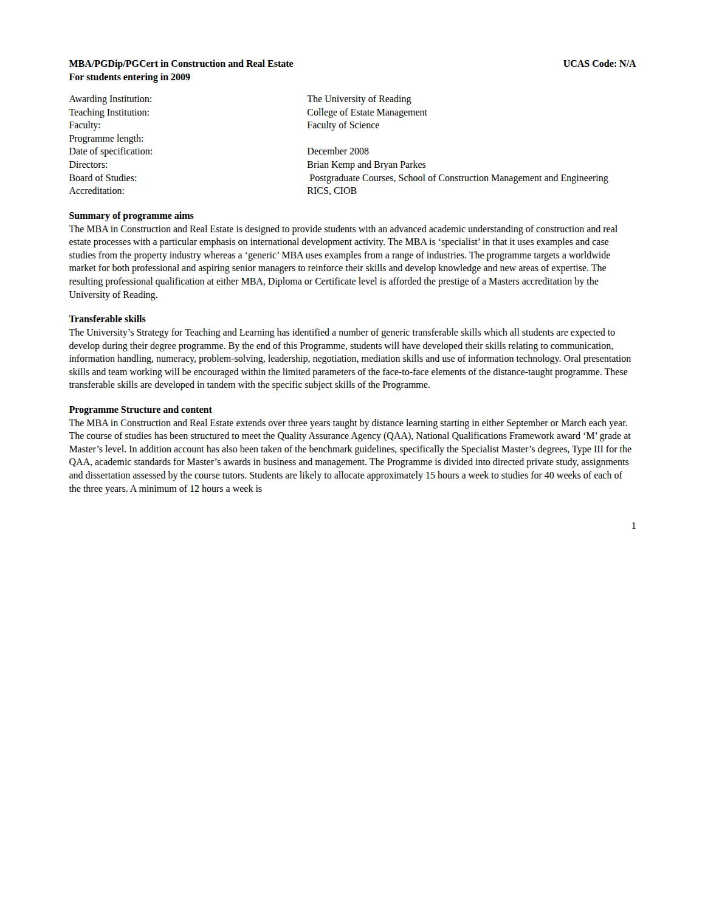MBA/PGDip/PGCert in Construction and Real EstateUCAS Code: N/A
For students entering in 2009
| Awarding Institution: | The University of Reading |
| Teaching Institution: | College of Estate Management |
| Faculty: | Faculty of Science |
| Programme length: | |
| Date of specification: | December 2008 |
| Directors: | Brian Kemp and Bryan Parkes |
| Board of Studies: | Postgraduate Courses, School of Construction Management and Engineering |
| Accreditation: | RICS, CIOB |
Summary of programme aims
The MBA in Construction and Real Estate is designed to provide students with an advanced academic understanding of construction and real estate processes with a particular emphasis on international development activity. The MBA is ‘specialist’ in that it uses examples and case studies from the property industry whereas a ‘generic’ MBA uses examples from a range of industries. The programme targets a worldwide market for both professional and aspiring senior managers to reinforce their skills and develop knowledge and new areas of expertise. The resulting professional qualification at either MBA, Diploma or Certificate level is afforded the prestige of a Masters accreditation by the University of Reading.
Transferable skills
The University’s Strategy for Teaching and Learning has identified a number of generic transferable skills which all students are expected to develop during their degree programme. By the end of this Programme, students will have developed their skills relating to communication, information handling, numeracy, problem-solving, leadership, negotiation, mediation skills and use of information technology. Oral presentation skills and team working will be encouraged within the limited parameters of the face-to-face elements of the distance-taught programme. These transferable skills are developed in tandem with the specific subject skills of the Programme.
Programme Structure and content
The MBA in Construction and Real Estate extends over three years taught by distance learning starting in either September or March each year. The course of studies has been structured to meet the Quality Assurance Agency (QAA), National Qualifications Framework award ‘M’ grade at Master’s level. In addition account has also been taken of the benchmark guidelines, specifically the Specialist Master’s degrees, Type III for the QAA, academic standards for Master’s awards in business and management. The Programme is divided into directed private study, assignments and dissertation assessed by the course tutors. Students are likely to allocate approximately 15 hours a week to studies for 40 weeks of each of the three years. A minimum of 12 hours a week is
1